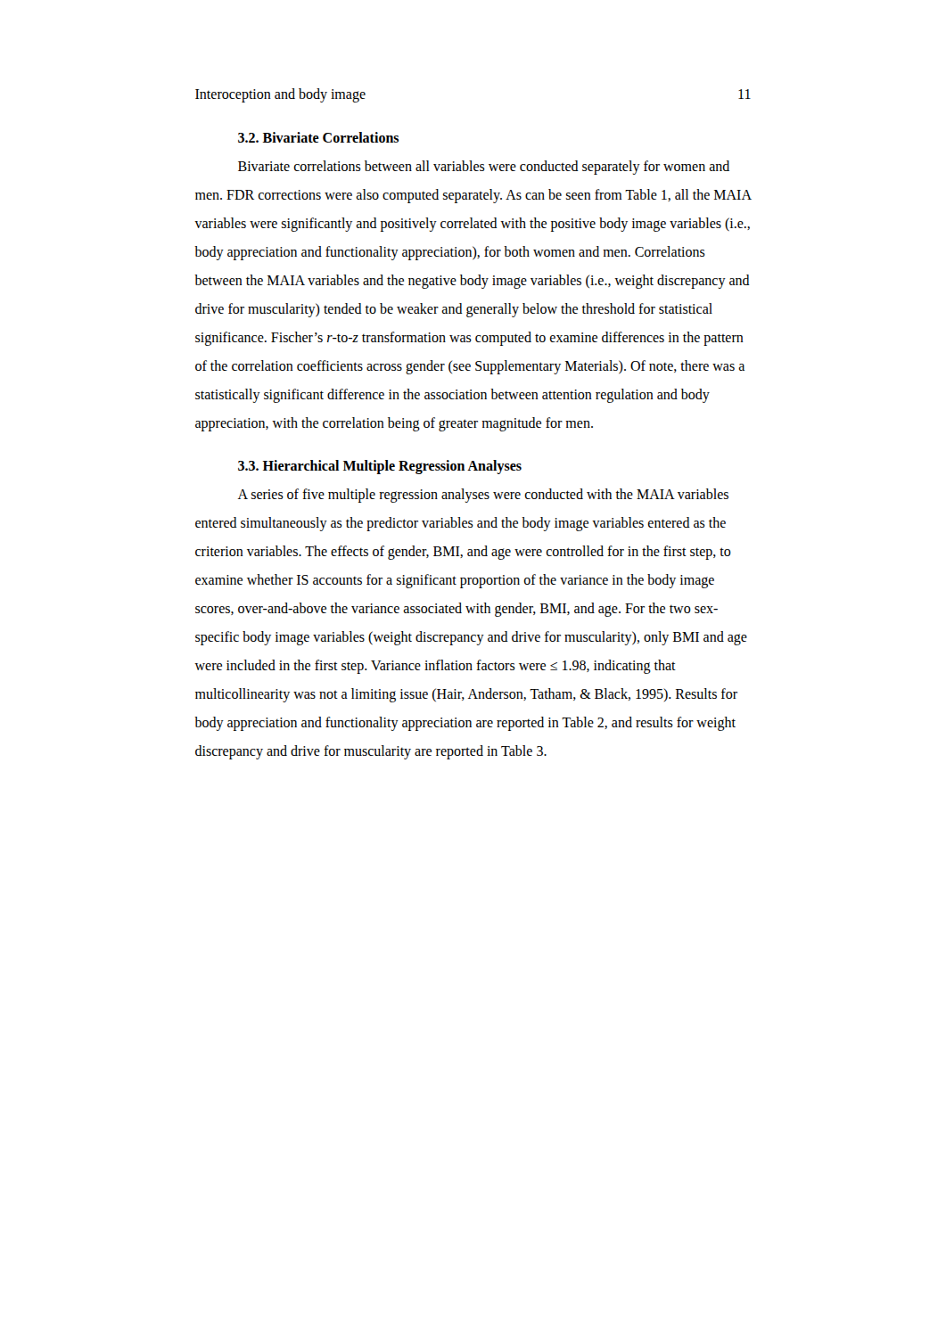Interoception and body image 11
3.2. Bivariate Correlations
Bivariate correlations between all variables were conducted separately for women and men. FDR corrections were also computed separately. As can be seen from Table 1, all the MAIA variables were significantly and positively correlated with the positive body image variables (i.e., body appreciation and functionality appreciation), for both women and men. Correlations between the MAIA variables and the negative body image variables (i.e., weight discrepancy and drive for muscularity) tended to be weaker and generally below the threshold for statistical significance. Fischer’s r-to-z transformation was computed to examine differences in the pattern of the correlation coefficients across gender (see Supplementary Materials). Of note, there was a statistically significant difference in the association between attention regulation and body appreciation, with the correlation being of greater magnitude for men.
3.3. Hierarchical Multiple Regression Analyses
A series of five multiple regression analyses were conducted with the MAIA variables entered simultaneously as the predictor variables and the body image variables entered as the criterion variables. The effects of gender, BMI, and age were controlled for in the first step, to examine whether IS accounts for a significant proportion of the variance in the body image scores, over-and-above the variance associated with gender, BMI, and age. For the two sex-specific body image variables (weight discrepancy and drive for muscularity), only BMI and age were included in the first step. Variance inflation factors were ≤ 1.98, indicating that multicollinearity was not a limiting issue (Hair, Anderson, Tatham, & Black, 1995). Results for body appreciation and functionality appreciation are reported in Table 2, and results for weight discrepancy and drive for muscularity are reported in Table 3.